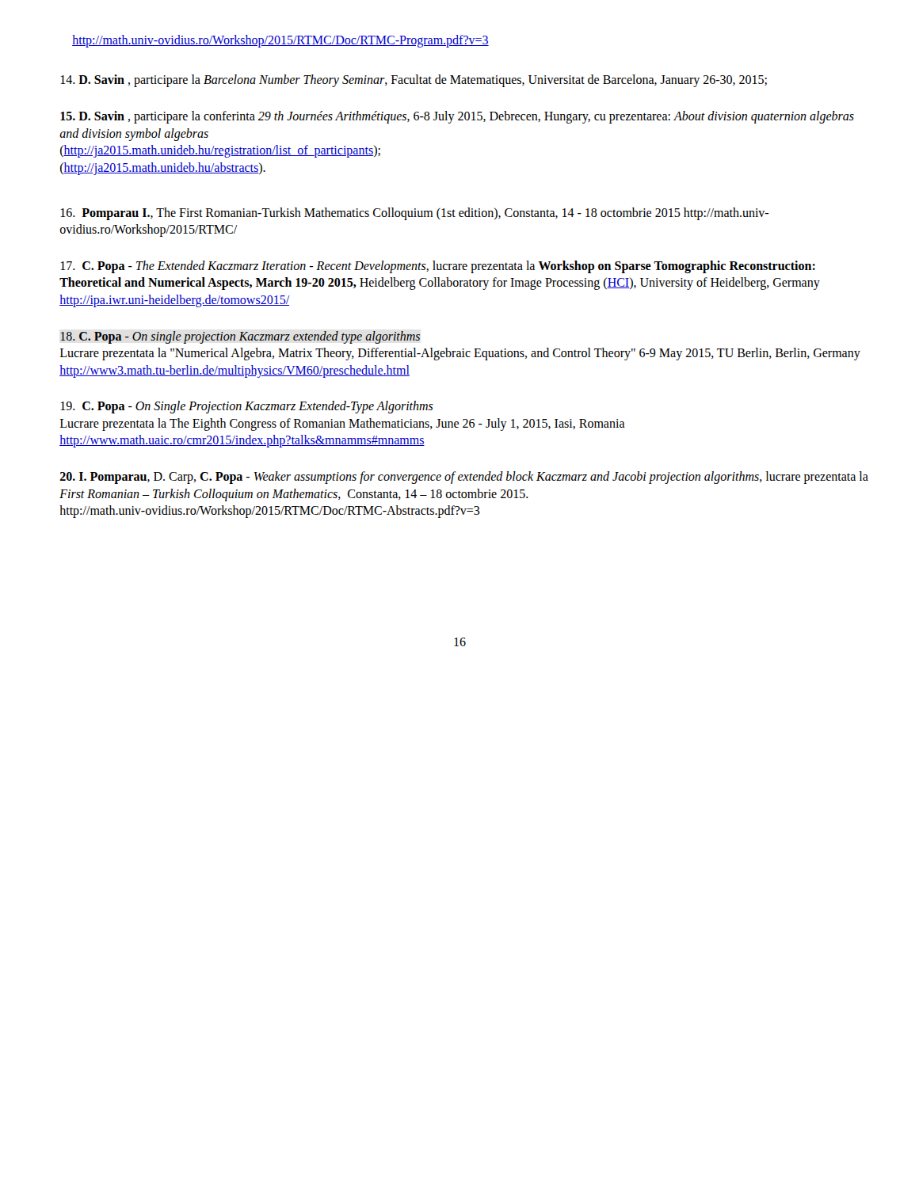http://math.univ-ovidius.ro/Workshop/2015/RTMC/Doc/RTMC-Program.pdf?v=3
14. D. Savin , participare la Barcelona Number Theory Seminar, Facultat de Matematiques, Universitat de Barcelona, January 26-30, 2015;
15. D. Savin , participare la conferinta 29 th Journées Arithmétiques, 6-8 July 2015, Debrecen, Hungary, cu prezentarea: About division quaternion algebras and division symbol algebras
(http://ja2015.math.unideb.hu/registration/list_of_participants);
(http://ja2015.math.unideb.hu/abstracts).
16. Pomparau I., The First Romanian-Turkish Mathematics Colloquium (1st edition), Constanta, 14 - 18 octombrie 2015 http://math.univ-ovidius.ro/Workshop/2015/RTMC/
17. C. Popa - The Extended Kaczmarz Iteration - Recent Developments, lucrare prezentata la Workshop on Sparse Tomographic Reconstruction: Theoretical and Numerical Aspects, March 19-20 2015, Heidelberg Collaboratory for Image Processing (HCI), University of Heidelberg, Germany
http://ipa.iwr.uni-heidelberg.de/tomows2015/
18. C. Popa - On single projection Kaczmarz extended type algorithms
Lucrare prezentata la "Numerical Algebra, Matrix Theory, Differential-Algebraic Equations, and Control Theory" 6-9 May 2015, TU Berlin, Berlin, Germany
http://www3.math.tu-berlin.de/multiphysics/VM60/preschedule.html
19. C. Popa - On Single Projection Kaczmarz Extended-Type Algorithms
Lucrare prezentata la The Eighth Congress of Romanian Mathematicians, June 26 - July 1, 2015, Iasi, Romania
http://www.math.uaic.ro/cmr2015/index.php?talks&mnamms#mnamms
20. I. Pomparau, D. Carp, C. Popa - Weaker assumptions for convergence of extended block Kaczmarz and Jacobi projection algorithms, lucrare prezentata la First Romanian – Turkish Colloquium on Mathematics, Constanta, 14 – 18 octombrie 2015.
http://math.univ-ovidius.ro/Workshop/2015/RTMC/Doc/RTMC-Abstracts.pdf?v=3
16